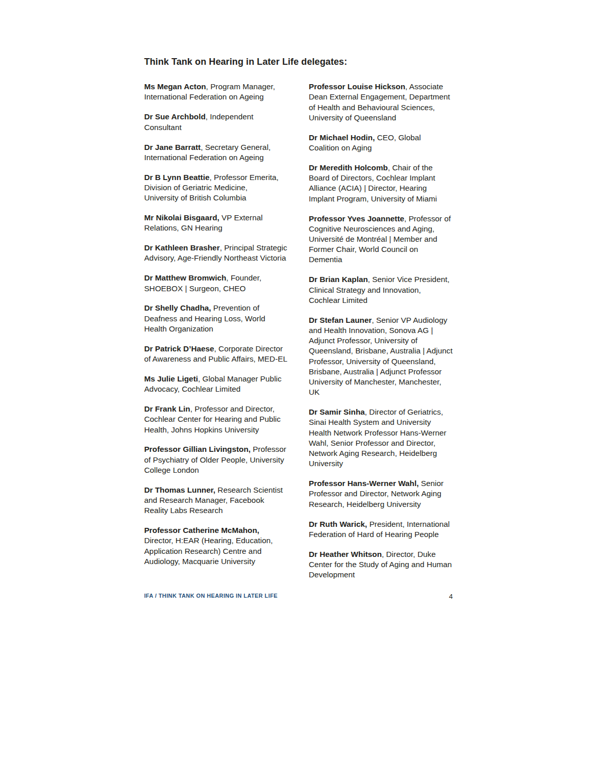Think Tank on Hearing in Later Life delegates:
Ms Megan Acton, Program Manager, International Federation on Ageing
Dr Sue Archbold, Independent Consultant
Dr Jane Barratt, Secretary General, International Federation on Ageing
Dr B Lynn Beattie, Professor Emerita, Division of Geriatric Medicine,
University of British Columbia
Mr Nikolai Bisgaard, VP External Relations, GN Hearing
Dr Kathleen Brasher, Principal Strategic Advisory, Age-Friendly Northeast Victoria
Dr Matthew Bromwich, Founder, SHOEBOX | Surgeon, CHEO
Dr Shelly Chadha, Prevention of Deafness and Hearing Loss, World Health Organization
Dr Patrick D’Haese, Corporate Director of Awareness and Public Affairs, MED-EL
Ms Julie Ligeti, Global Manager Public Advocacy, Cochlear Limited
Dr Frank Lin, Professor and Director, Cochlear Center for Hearing and Public Health, Johns Hopkins University
Professor Gillian Livingston, Professor of Psychiatry of Older People, University College London
Dr Thomas Lunner, Research Scientist and Research Manager, Facebook Reality Labs Research
Professor Catherine McMahon, Director, H:EAR (Hearing, Education, Application Research) Centre and Audiology, Macquarie University
Professor Louise Hickson, Associate Dean External Engagement, Department of Health and Behavioural Sciences, University of Queensland
Dr Michael Hodin, CEO, Global Coalition on Aging
Dr Meredith Holcomb, Chair of the Board of Directors, Cochlear Implant Alliance (ACIA) | Director, Hearing Implant Program, University of Miami
Professor Yves Joannette, Professor of Cognitive Neurosciences and Aging, Université de Montréal | Member and Former Chair, World Council on Dementia
Dr Brian Kaplan, Senior Vice President, Clinical Strategy and Innovation, Cochlear Limited
Dr Stefan Launer, Senior VP Audiology and Health Innovation, Sonova AG | Adjunct Professor, University of Queensland, Brisbane, Australia | Adjunct Professor, University of Queensland, Brisbane, Australia | Adjunct Professor University of Manchester, Manchester, UK
Dr Samir Sinha, Director of Geriatrics, Sinai Health System and University Health Network Professor Hans-Werner Wahl, Senior Professor and Director, Network Aging Research, Heidelberg University
Professor Hans-Werner Wahl, Senior Professor and Director, Network Aging Research, Heidelberg University
Dr Ruth Warick, President, International Federation of Hard of Hearing People
Dr Heather Whitson, Director, Duke Center for the Study of Aging and Human Development
4 IFA / THINK TANK ON HEARING IN LATER LIFE